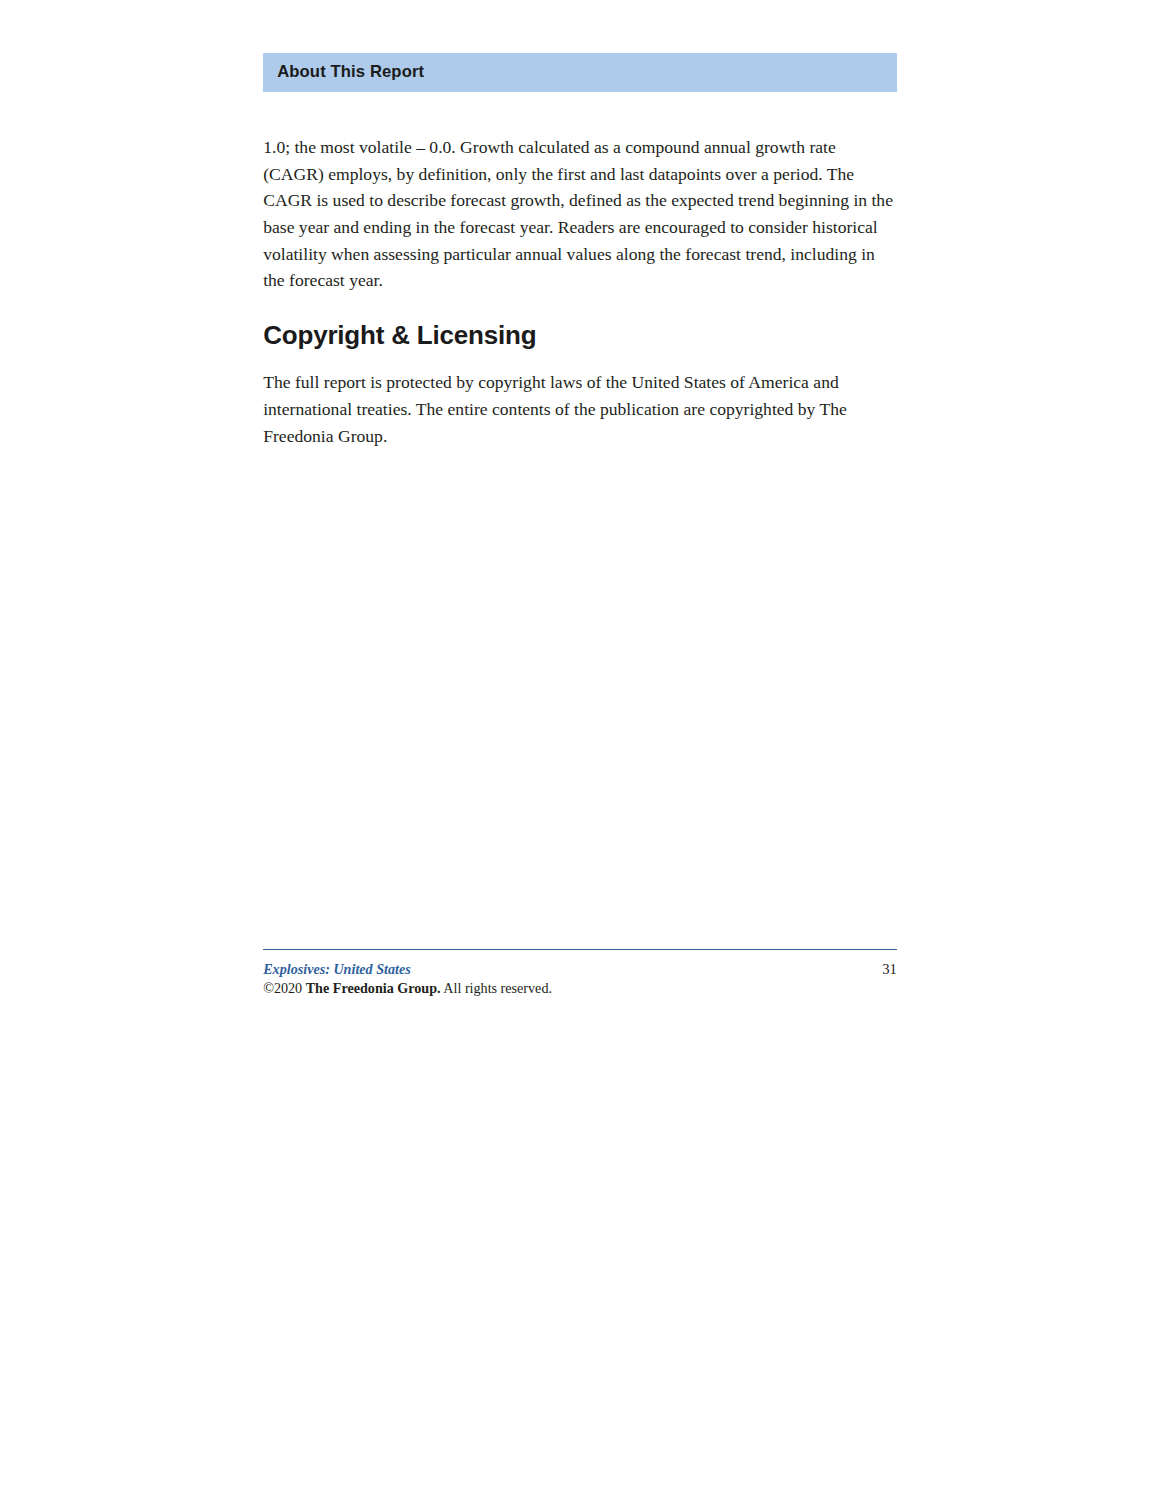About This Report
1.0; the most volatile – 0.0. Growth calculated as a compound annual growth rate (CAGR) employs, by definition, only the first and last datapoints over a period. The CAGR is used to describe forecast growth, defined as the expected trend beginning in the base year and ending in the forecast year. Readers are encouraged to consider historical volatility when assessing particular annual values along the forecast trend, including in the forecast year.
Copyright & Licensing
The full report is protected by copyright laws of the United States of America and international treaties. The entire contents of the publication are copyrighted by The Freedonia Group.
Explosives: United States
©2020 The Freedonia Group. All rights reserved.
31